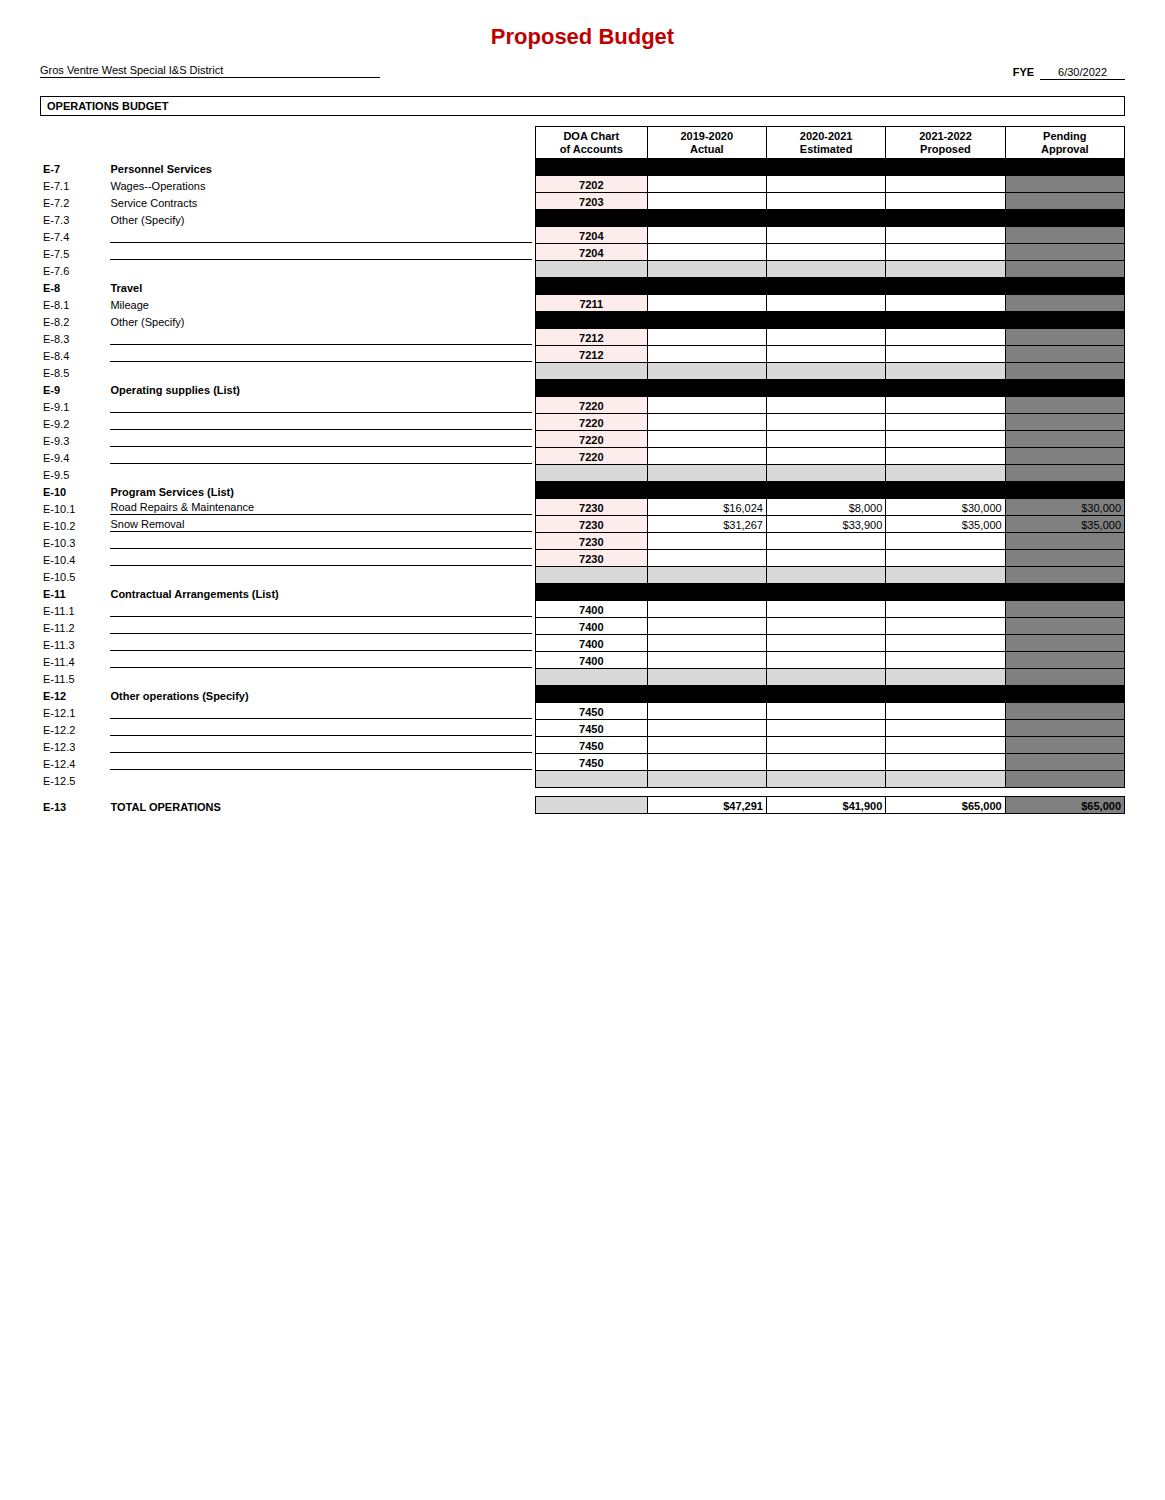Proposed Budget
Gros Ventre West Special I&S District
FYE 6/30/2022
OPERATIONS BUDGET
| | | DOA Chart of Accounts | 2019-2020 Actual | 2020-2021 Estimated | 2021-2022 Proposed | Pending Approval |
| --- | --- | --- | --- | --- | --- | --- |
| E-7 | Personnel Services | | | | | |
| E-7.1 | Wages--Operations | 7202 | | | | |
| E-7.2 | Service Contracts | 7203 | | | | |
| E-7.3 | Other (Specify) | | | | | |
| E-7.4 | | 7204 | | | | |
| E-7.5 | | 7204 | | | | |
| E-7.6 | | | | | | |
| E-8 | Travel | | | | | |
| E-8.1 | Mileage | 7211 | | | | |
| E-8.2 | Other (Specify) | | | | | |
| E-8.3 | | 7212 | | | | |
| E-8.4 | | 7212 | | | | |
| E-8.5 | | | | | | |
| E-9 | Operating supplies (List) | | | | | |
| E-9.1 | | 7220 | | | | |
| E-9.2 | | 7220 | | | | |
| E-9.3 | | 7220 | | | | |
| E-9.4 | | 7220 | | | | |
| E-9.5 | | | | | | |
| E-10 | Program Services (List) | | | | | |
| E-10.1 | Road Repairs & Maintenance | 7230 | $16,024 | $8,000 | $30,000 | $30,000 |
| E-10.2 | Snow Removal | 7230 | $31,267 | $33,900 | $35,000 | $35,000 |
| E-10.3 | | 7230 | | | | |
| E-10.4 | | 7230 | | | | |
| E-10.5 | | | | | | |
| E-11 | Contractual Arrangements (List) | | | | | |
| E-11.1 | | 7400 | | | | |
| E-11.2 | | 7400 | | | | |
| E-11.3 | | 7400 | | | | |
| E-11.4 | | 7400 | | | | |
| E-11.5 | | | | | | |
| E-12 | Other operations (Specify) | | | | | |
| E-12.1 | | 7450 | | | | |
| E-12.2 | | 7450 | | | | |
| E-12.3 | | 7450 | | | | |
| E-12.4 | | 7450 | | | | |
| E-12.5 | | | | | | |
| E-13 | TOTAL OPERATIONS | | $47,291 | $41,900 | $65,000 | $65,000 |